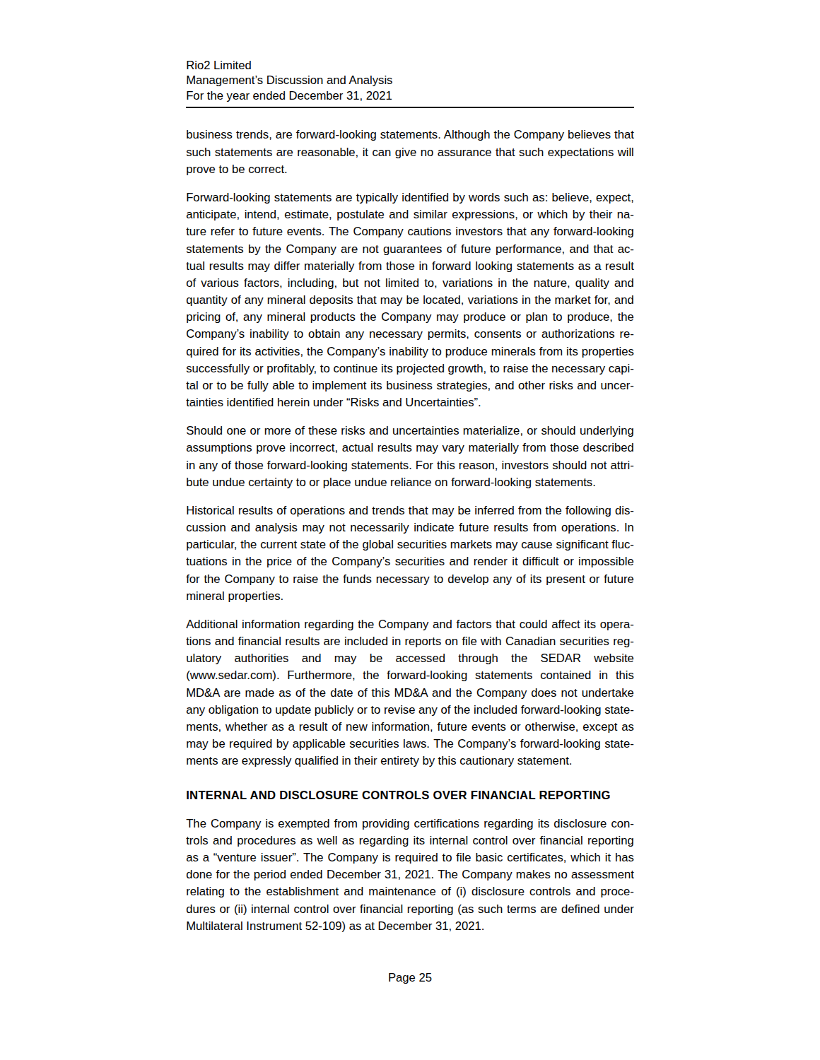Rio2 Limited
Management’s Discussion and Analysis
For the year ended December 31, 2021
business trends, are forward-looking statements. Although the Company believes that such statements are reasonable, it can give no assurance that such expectations will prove to be correct.
Forward-looking statements are typically identified by words such as: believe, expect, anticipate, intend, estimate, postulate and similar expressions, or which by their nature refer to future events. The Company cautions investors that any forward-looking statements by the Company are not guarantees of future performance, and that actual results may differ materially from those in forward looking statements as a result of various factors, including, but not limited to, variations in the nature, quality and quantity of any mineral deposits that may be located, variations in the market for, and pricing of, any mineral products the Company may produce or plan to produce, the Company’s inability to obtain any necessary permits, consents or authorizations required for its activities, the Company’s inability to produce minerals from its properties successfully or profitably, to continue its projected growth, to raise the necessary capital or to be fully able to implement its business strategies, and other risks and uncertainties identified herein under “Risks and Uncertainties”.
Should one or more of these risks and uncertainties materialize, or should underlying assumptions prove incorrect, actual results may vary materially from those described in any of those forward-looking statements. For this reason, investors should not attribute undue certainty to or place undue reliance on forward-looking statements.
Historical results of operations and trends that may be inferred from the following discussion and analysis may not necessarily indicate future results from operations. In particular, the current state of the global securities markets may cause significant fluctuations in the price of the Company’s securities and render it difficult or impossible for the Company to raise the funds necessary to develop any of its present or future mineral properties.
Additional information regarding the Company and factors that could affect its operations and financial results are included in reports on file with Canadian securities regulatory authorities and may be accessed through the SEDAR website (www.sedar.com). Furthermore, the forward-looking statements contained in this MD&A are made as of the date of this MD&A and the Company does not undertake any obligation to update publicly or to revise any of the included forward-looking statements, whether as a result of new information, future events or otherwise, except as may be required by applicable securities laws. The Company’s forward-looking statements are expressly qualified in their entirety by this cautionary statement.
Internal and Disclosure Controls Over Financial Reporting
The Company is exempted from providing certifications regarding its disclosure controls and procedures as well as regarding its internal control over financial reporting as a “venture issuer”. The Company is required to file basic certificates, which it has done for the period ended December 31, 2021. The Company makes no assessment relating to the establishment and maintenance of (i) disclosure controls and procedures or (ii) internal control over financial reporting (as such terms are defined under Multilateral Instrument 52-109) as at December 31, 2021.
Page 25